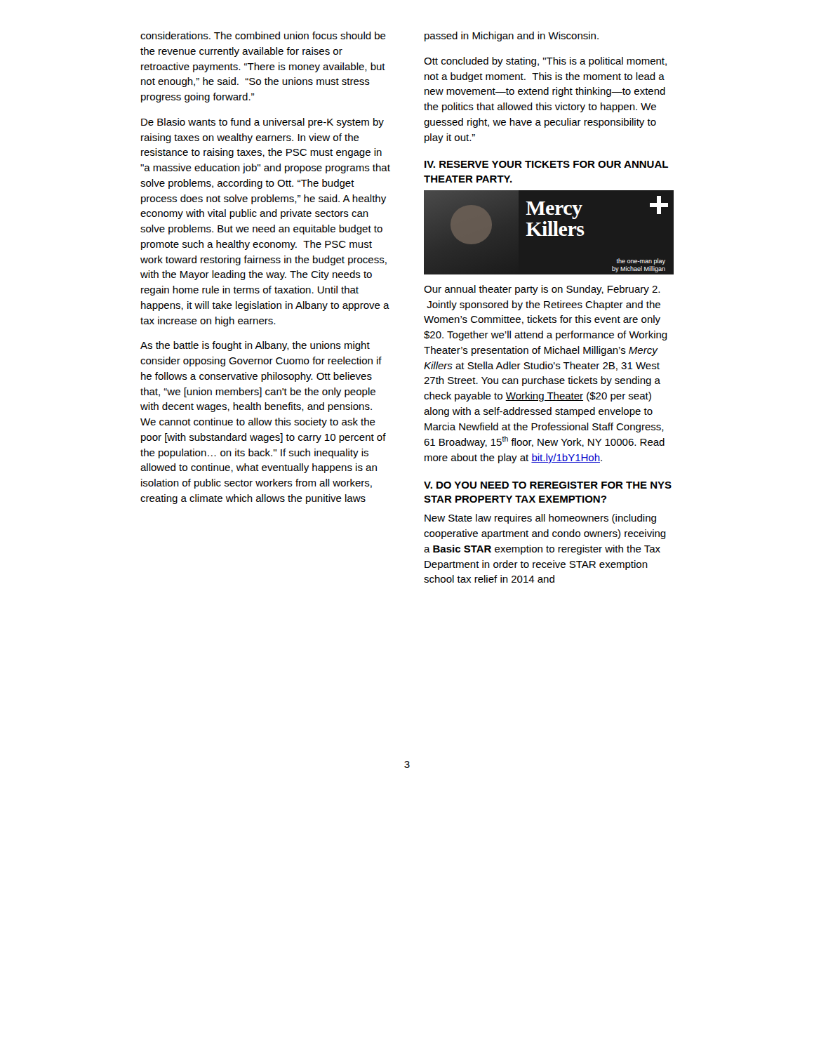considerations. The combined union focus should be the revenue currently available for raises or retroactive payments. “There is money available, but not enough,” he said. “So the unions must stress progress going forward.”
De Blasio wants to fund a universal pre-K system by raising taxes on wealthy earners. In view of the resistance to raising taxes, the PSC must engage in "a massive education job" and propose programs that solve problems, according to Ott. “The budget process does not solve problems,” he said. A healthy economy with vital public and private sectors can solve problems. But we need an equitable budget to promote such a healthy economy. The PSC must work toward restoring fairness in the budget process, with the Mayor leading the way. The City needs to regain home rule in terms of taxation. Until that happens, it will take legislation in Albany to approve a tax increase on high earners.
As the battle is fought in Albany, the unions might consider opposing Governor Cuomo for reelection if he follows a conservative philosophy. Ott believes that, “we [union members] can't be the only people with decent wages, health benefits, and pensions. We cannot continue to allow this society to ask the poor [with substandard wages] to carry 10 percent of the population… on its back." If such inequality is allowed to continue, what eventually happens is an isolation of public sector workers from all workers, creating a climate which allows the punitive laws
passed in Michigan and in Wisconsin.
Ott concluded by stating, "This is a political moment, not a budget moment. This is the moment to lead a new movement—to extend right thinking—to extend the politics that allowed this victory to happen. We guessed right, we have a peculiar responsibility to play it out.”
IV. Reserve your tickets for our annual theater party.
Mercy
Killers
the one-man play
by Michael Milligan
Our annual theater party is on Sunday, February 2. Jointly sponsored by the Retirees Chapter and the Women’s Committee, tickets for this event are only $20. Together we’ll attend a performance of Working Theater’s presentation of Michael Milligan’s Mercy Killers at Stella Adler Studio's Theater 2B, 31 West 27th Street. You can purchase tickets by sending a check payable to Working Theater ($20 per seat) along with a self-addressed stamped envelope to Marcia Newfield at the Professional Staff Congress, 61 Broadway, 15th floor, New York, NY 10006. Read more about the play at bit.ly/1bY1Hoh.
V. Do you need to reregister for the NYS STAR property tax exemption?
New State law requires all homeowners (including cooperative apartment and condo owners) receiving a Basic STAR exemption to reregister with the Tax Department in order to receive STAR exemption school tax relief in 2014 and
3